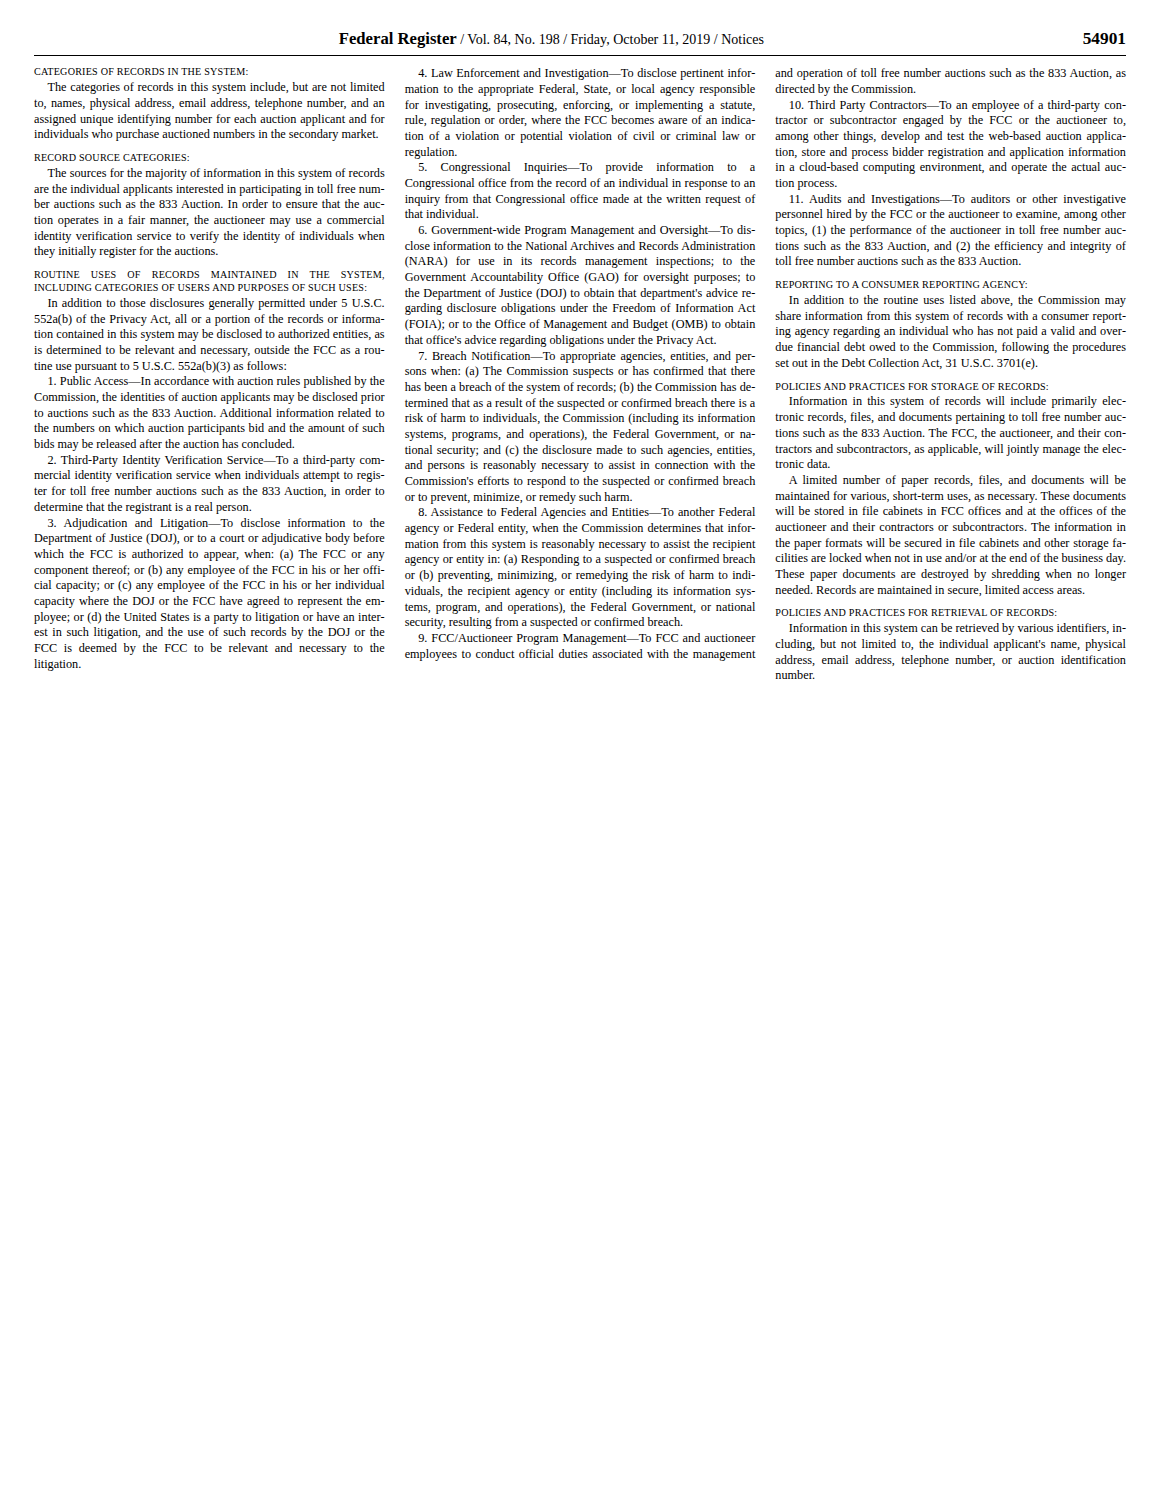Federal Register / Vol. 84, No. 198 / Friday, October 11, 2019 / Notices
54901
CATEGORIES OF RECORDS IN THE SYSTEM:
The categories of records in this system include, but are not limited to, names, physical address, email address, telephone number, and an assigned unique identifying number for each auction applicant and for individuals who purchase auctioned numbers in the secondary market.
RECORD SOURCE CATEGORIES:
The sources for the majority of information in this system of records are the individual applicants interested in participating in toll free number auctions such as the 833 Auction. In order to ensure that the auction operates in a fair manner, the auctioneer may use a commercial identity verification service to verify the identity of individuals when they initially register for the auctions.
ROUTINE USES OF RECORDS MAINTAINED IN THE SYSTEM, INCLUDING CATEGORIES OF USERS AND PURPOSES OF SUCH USES:
In addition to those disclosures generally permitted under 5 U.S.C. 552a(b) of the Privacy Act, all or a portion of the records or information contained in this system may be disclosed to authorized entities, as is determined to be relevant and necessary, outside the FCC as a routine use pursuant to 5 U.S.C. 552a(b)(3) as follows:
1. Public Access—In accordance with auction rules published by the Commission, the identities of auction applicants may be disclosed prior to auctions such as the 833 Auction. Additional information related to the numbers on which auction participants bid and the amount of such bids may be released after the auction has concluded.
2. Third-Party Identity Verification Service—To a third-party commercial identity verification service when individuals attempt to register for toll free number auctions such as the 833 Auction, in order to determine that the registrant is a real person.
3. Adjudication and Litigation—To disclose information to the Department of Justice (DOJ), or to a court or adjudicative body before which the FCC is authorized to appear, when: (a) The FCC or any component thereof; or (b) any employee of the FCC in his or her official capacity; or (c) any employee of the FCC in his or her individual capacity where the DOJ or the FCC have agreed to represent the employee; or (d) the United States is a party to litigation or have an interest in such litigation, and the use of such records by the DOJ or the FCC is deemed by the FCC to be relevant and necessary to the litigation.
4. Law Enforcement and Investigation—To disclose pertinent information to the appropriate Federal, State, or local agency responsible for investigating, prosecuting, enforcing, or implementing a statute, rule, regulation or order, where the FCC becomes aware of an indication of a violation or potential violation of civil or criminal law or regulation.
5. Congressional Inquiries—To provide information to a Congressional office from the record of an individual in response to an inquiry from that Congressional office made at the written request of that individual.
6. Government-wide Program Management and Oversight—To disclose information to the National Archives and Records Administration (NARA) for use in its records management inspections; to the Government Accountability Office (GAO) for oversight purposes; to the Department of Justice (DOJ) to obtain that department's advice regarding disclosure obligations under the Freedom of Information Act (FOIA); or to the Office of Management and Budget (OMB) to obtain that office's advice regarding obligations under the Privacy Act.
7. Breach Notification—To appropriate agencies, entities, and persons when: (a) The Commission suspects or has confirmed that there has been a breach of the system of records; (b) the Commission has determined that as a result of the suspected or confirmed breach there is a risk of harm to individuals, the Commission (including its information systems, programs, and operations), the Federal Government, or national security; and (c) the disclosure made to such agencies, entities, and persons is reasonably necessary to assist in connection with the Commission's efforts to respond to the suspected or confirmed breach or to prevent, minimize, or remedy such harm.
8. Assistance to Federal Agencies and Entities—To another Federal agency or Federal entity, when the Commission determines that information from this system is reasonably necessary to assist the recipient agency or entity in: (a) Responding to a suspected or confirmed breach or (b) preventing, minimizing, or remedying the risk of harm to individuals, the recipient agency or entity (including its information systems, program, and operations), the Federal Government, or national security, resulting from a suspected or confirmed breach.
9. FCC/Auctioneer Program Management—To FCC and auctioneer employees to conduct official duties associated with the management and operation of toll free number auctions such as the 833 Auction, as directed by the Commission.
10. Third Party Contractors—To an employee of a third-party contractor or subcontractor engaged by the FCC or the auctioneer to, among other things, develop and test the web-based auction application, store and process bidder registration and application information in a cloud-based computing environment, and operate the actual auction process.
11. Audits and Investigations—To auditors or other investigative personnel hired by the FCC or the auctioneer to examine, among other topics, (1) the performance of the auctioneer in toll free number auctions such as the 833 Auction, and (2) the efficiency and integrity of toll free number auctions such as the 833 Auction.
REPORTING TO A CONSUMER REPORTING AGENCY:
In addition to the routine uses listed above, the Commission may share information from this system of records with a consumer reporting agency regarding an individual who has not paid a valid and overdue financial debt owed to the Commission, following the procedures set out in the Debt Collection Act, 31 U.S.C. 3701(e).
POLICIES AND PRACTICES FOR STORAGE OF RECORDS:
Information in this system of records will include primarily electronic records, files, and documents pertaining to toll free number auctions such as the 833 Auction. The FCC, the auctioneer, and their contractors and subcontractors, as applicable, will jointly manage the electronic data.
A limited number of paper records, files, and documents will be maintained for various, short-term uses, as necessary. These documents will be stored in file cabinets in FCC offices and at the offices of the auctioneer and their contractors or subcontractors. The information in the paper formats will be secured in file cabinets and other storage facilities are locked when not in use and/or at the end of the business day. These paper documents are destroyed by shredding when no longer needed. Records are maintained in secure, limited access areas.
POLICIES AND PRACTICES FOR RETRIEVAL OF RECORDS:
Information in this system can be retrieved by various identifiers, including, but not limited to, the individual applicant's name, physical address, email address, telephone number, or auction identification number.